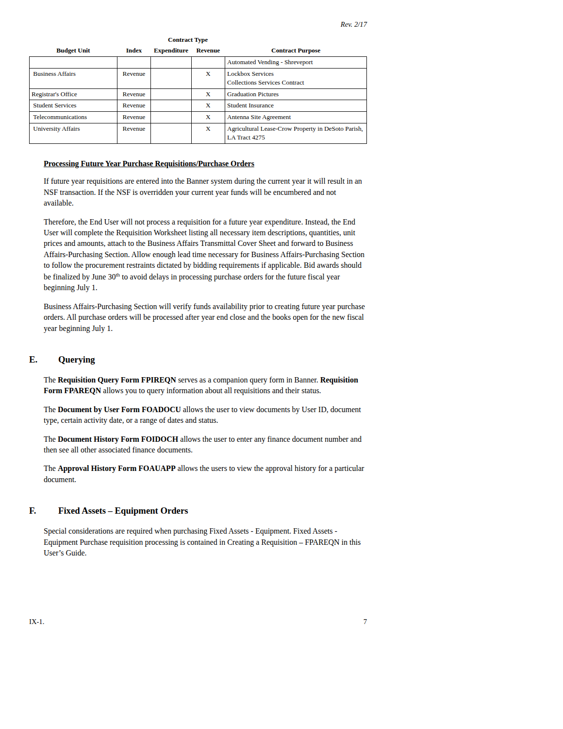Rev. 2/17
| | | Contract Type | |
| --- | --- | --- | --- |
| Budget Unit | Index | Expenditure | Revenue | Contract Purpose |
| | | | | Automated Vending - Shreveport |
| Business Affairs | Revenue | | X | Lockbox Services Collections Services Contract |
| Registrar's Office | Revenue | | X | Graduation Pictures |
| Student Services | Revenue | | X | Student Insurance |
| Telecommunications | Revenue | | X | Antenna Site Agreement |
| University Affairs | Revenue | | X | Agricultural Lease-Crow Property in DeSoto Parish, LA Tract 4275 |
Processing Future Year Purchase Requisitions/Purchase Orders
If future year requisitions are entered into the Banner system during the current year it will result in an NSF transaction. If the NSF is overridden your current year funds will be encumbered and not available.
Therefore, the End User will not process a requisition for a future year expenditure. Instead, the End User will complete the Requisition Worksheet listing all necessary item descriptions, quantities, unit prices and amounts, attach to the Business Affairs Transmittal Cover Sheet and forward to Business Affairs-Purchasing Section. Allow enough lead time necessary for Business Affairs-Purchasing Section to follow the procurement restraints dictated by bidding requirements if applicable. Bid awards should be finalized by June 30th to avoid delays in processing purchase orders for the future fiscal year beginning July 1.
Business Affairs-Purchasing Section will verify funds availability prior to creating future year purchase orders. All purchase orders will be processed after year end close and the books open for the new fiscal year beginning July 1.
E. Querying
The Requisition Query Form FPIREQN serves as a companion query form in Banner. Requisition Form FPAREQN allows you to query information about all requisitions and their status.
The Document by User Form FOADOCU allows the user to view documents by User ID, document type, certain activity date, or a range of dates and status.
The Document History Form FOIDOCH allows the user to enter any finance document number and then see all other associated finance documents.
The Approval History Form FOAUAPP allows the users to view the approval history for a particular document.
F. Fixed Assets – Equipment Orders
Special considerations are required when purchasing Fixed Assets - Equipment. Fixed Assets - Equipment Purchase requisition processing is contained in Creating a Requisition – FPAREQN in this User’s Guide.
IX-1. 7